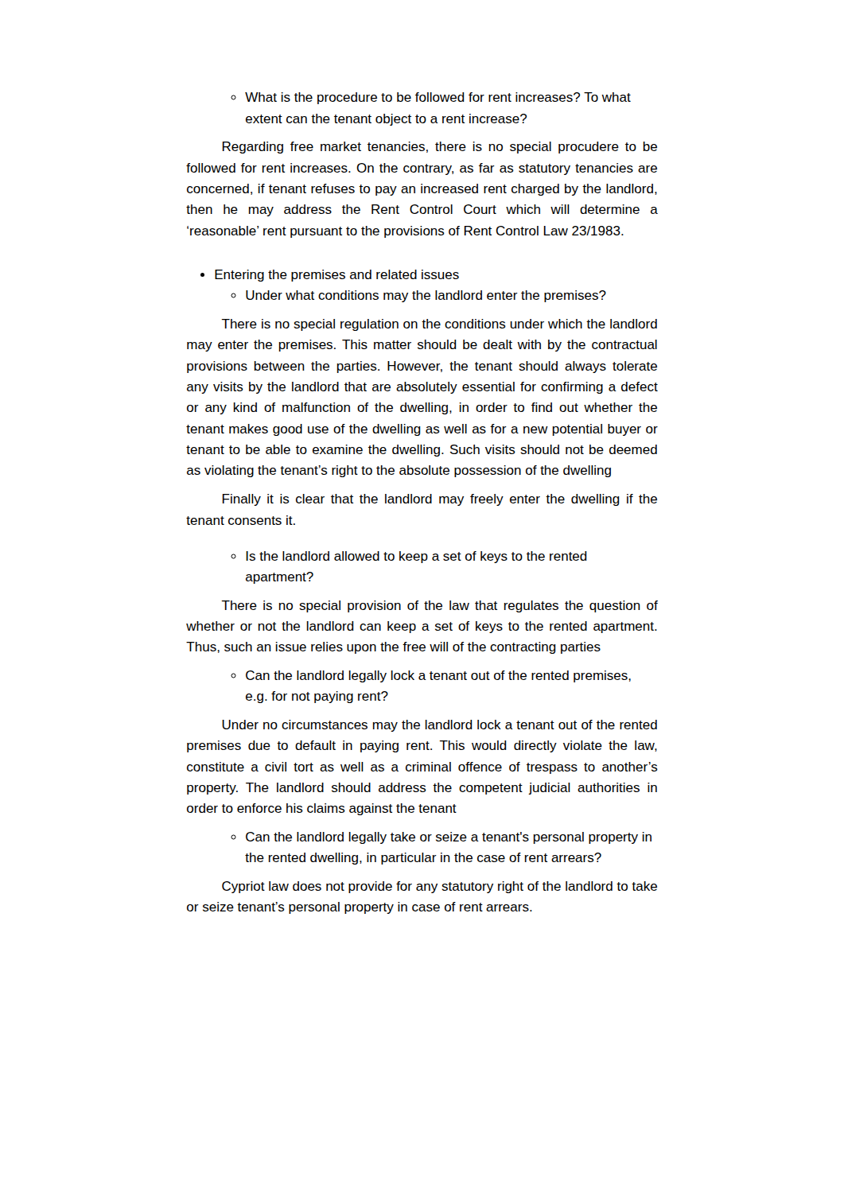What is the procedure to be followed for rent increases? To what extent can the tenant object to a rent increase?
Regarding free market tenancies, there is no special procudere to be followed for rent increases. On the contrary, as far as statutory tenancies are concerned, if tenant refuses to pay an increased rent charged by the landlord, then he may address the Rent Control Court which will determine a ‘reasonable’ rent pursuant to the provisions of Rent Control Law 23/1983.
Entering the premises and related issues
Under what conditions may the landlord enter the premises?
There is no special regulation on the conditions under which the landlord may enter the premises. This matter should be dealt with by the contractual provisions between the parties. However, the tenant should always tolerate any visits by the landlord that are absolutely essential for confirming a defect or any kind of malfunction of the dwelling, in order to find out whether the tenant makes good use of the dwelling as well as for a new potential buyer or tenant to be able to examine the dwelling. Such visits should not be deemed as violating the tenant’s right to the absolute possession of the dwelling
Finally it is clear that the landlord may freely enter the dwelling if the tenant consents it.
Is the landlord allowed to keep a set of keys to the rented apartment?
There is no special provision of the law that regulates the question of whether or not the landlord can keep a set of keys to the rented apartment. Thus, such an issue relies upon the free will of the contracting parties
Can the landlord legally lock a tenant out of the rented premises, e.g. for not paying rent?
Under no circumstances may the landlord lock a tenant out of the rented premises due to default in paying rent. This would directly violate the law, constitute a civil tort as well as a criminal offence of trespass to another’s property. The landlord should address the competent judicial authorities in order to enforce his claims against the tenant
Can the landlord legally take or seize a tenant's personal property in the rented dwelling, in particular in the case of rent arrears?
Cypriot law does not provide for any statutory right of the landlord to take or seize tenant’s personal property in case of rent arrears.